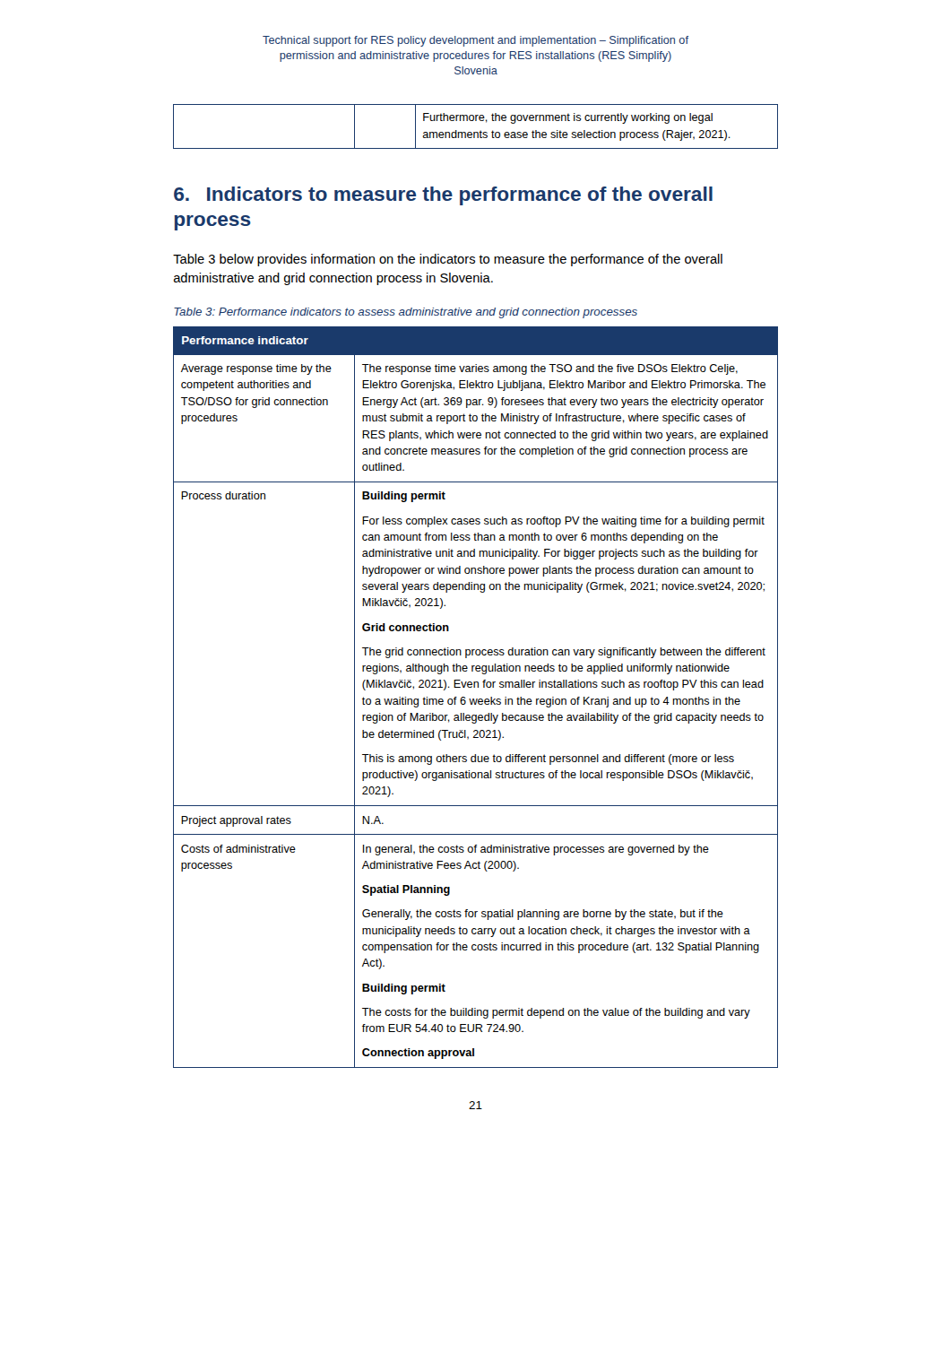Technical support for RES policy development and implementation – Simplification of
permission and administrative procedures for RES installations (RES Simplify)
Slovenia
| | | Furthermore, the government is currently working on legal amendments to ease the site selection process (Rajer, 2021). |
6. Indicators to measure the performance of the overall process
Table 3 below provides information on the indicators to measure the performance of the overall administrative and grid connection process in Slovenia.
Table 3: Performance indicators to assess administrative and grid connection processes
| Performance indicator |
| --- |
| Average response time by the competent authorities and TSO/DSO for grid connection procedures | The response time varies among the TSO and the five DSOs Elektro Celje, Elektro Gorenjska, Elektro Ljubljana, Elektro Maribor and Elektro Primorska. The Energy Act (art. 369 par. 9) foresees that every two years the electricity operator must submit a report to the Ministry of Infrastructure, where specific cases of RES plants, which were not connected to the grid within two years, are explained and concrete measures for the completion of the grid connection process are outlined. |
| Process duration | Building permit For less complex cases such as rooftop PV the waiting time for a building permit can amount from less than a month to over 6 months depending on the administrative unit and municipality. For bigger projects such as the building for hydropower or wind onshore power plants the process duration can amount to several years depending on the municipality (Grmek, 2021; novice.svet24, 2020; Miklavčič, 2021). Grid connection The grid connection process duration can vary significantly between the different regions, although the regulation needs to be applied uniformly nationwide (Miklavčič, 2021). Even for smaller installations such as rooftop PV this can lead to a waiting time of 6 weeks in the region of Kranj and up to 4 months in the region of Maribor, allegedly because the availability of the grid capacity needs to be determined (Tručl, 2021). This is among others due to different personnel and different (more or less productive) organisational structures of the local responsible DSOs (Miklavčič, 2021). |
| Project approval rates | N.A. |
| Costs of administrative processes | In general, the costs of administrative processes are governed by the Administrative Fees Act (2000). Spatial Planning Generally, the costs for spatial planning are borne by the state, but if the municipality needs to carry out a location check, it charges the investor with a compensation for the costs incurred in this procedure (art. 132 Spatial Planning Act). Building permit The costs for the building permit depend on the value of the building and vary from EUR 54.40 to EUR 724.90. Connection approval |
21